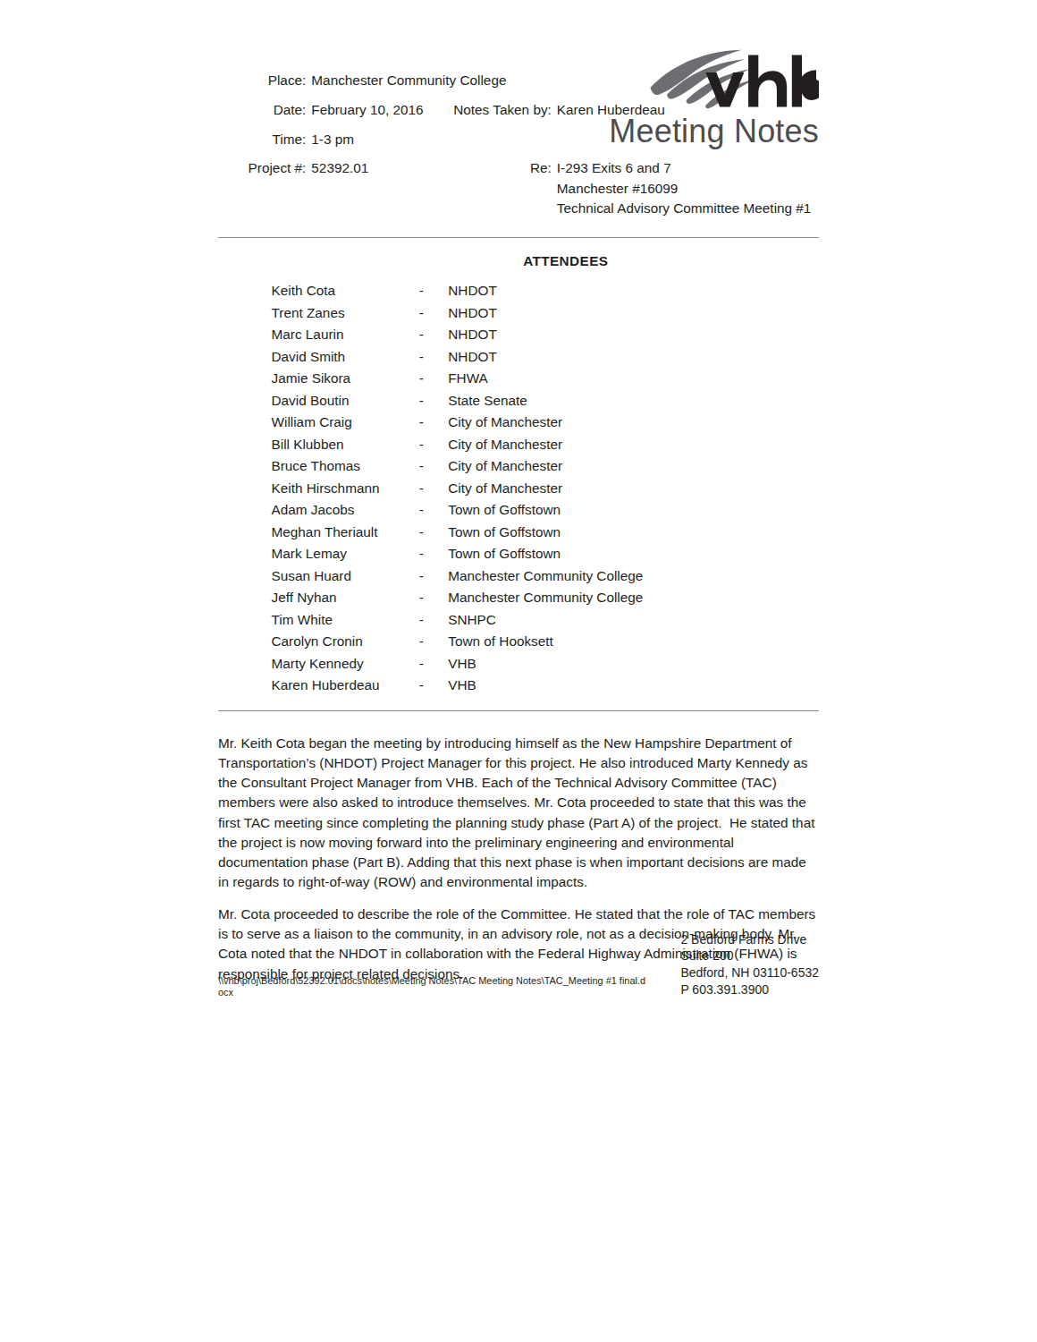Meeting Notes
| Place: | Manchester Community College |
| Date: | February 10, 2016 | Notes Taken by: | Karen Huberdeau |
| Time: | 1-3 pm |
| Project #: | 52392.01 | Re: | I-293 Exits 6 and 7 Manchester #16099 Technical Advisory Committee Meeting #1 |
ATTENDEES
| Keith Cota | - | NHDOT |
| Trent Zanes | - | NHDOT |
| Marc Laurin | - | NHDOT |
| David Smith | - | NHDOT |
| Jamie Sikora | - | FHWA |
| David Boutin | - | State Senate |
| William Craig | - | City of Manchester |
| Bill Klubben | - | City of Manchester |
| Bruce Thomas | - | City of Manchester |
| Keith Hirschmann | - | City of Manchester |
| Adam Jacobs | - | Town of Goffstown |
| Meghan Theriault | - | Town of Goffstown |
| Mark Lemay | - | Town of Goffstown |
| Susan Huard | - | Manchester Community College |
| Jeff Nyhan | - | Manchester Community College |
| Tim White | - | SNHPC |
| Carolyn Cronin | - | Town of Hooksett |
| Marty Kennedy | - | VHB |
| Karen Huberdeau | - | VHB |
Mr. Keith Cota began the meeting by introducing himself as the New Hampshire Department of Transportation’s (NHDOT) Project Manager for this project. He also introduced Marty Kennedy as the Consultant Project Manager from VHB. Each of the Technical Advisory Committee (TAC) members were also asked to introduce themselves. Mr. Cota proceeded to state that this was the first TAC meeting since completing the planning study phase (Part A) of the project. He stated that the project is now moving forward into the preliminary engineering and environmental documentation phase (Part B). Adding that this next phase is when important decisions are made in regards to right-of-way (ROW) and environmental impacts.
Mr. Cota proceeded to describe the role of the Committee. He stated that the role of TAC members is to serve as a liaison to the community, in an advisory role, not as a decision-making body. Mr. Cota noted that the NHDOT in collaboration with the Federal Highway Administration (FHWA) is responsible for project related decisions.
\\vhb\proj\Bedford\52392.01\docs\notes\Meeting Notes\TAC Meeting Notes\TAC_Meeting #1 final.docx
2 Bedford Farms Drive
Suite 200
Bedford, NH 03110-6532
P 603.391.3900